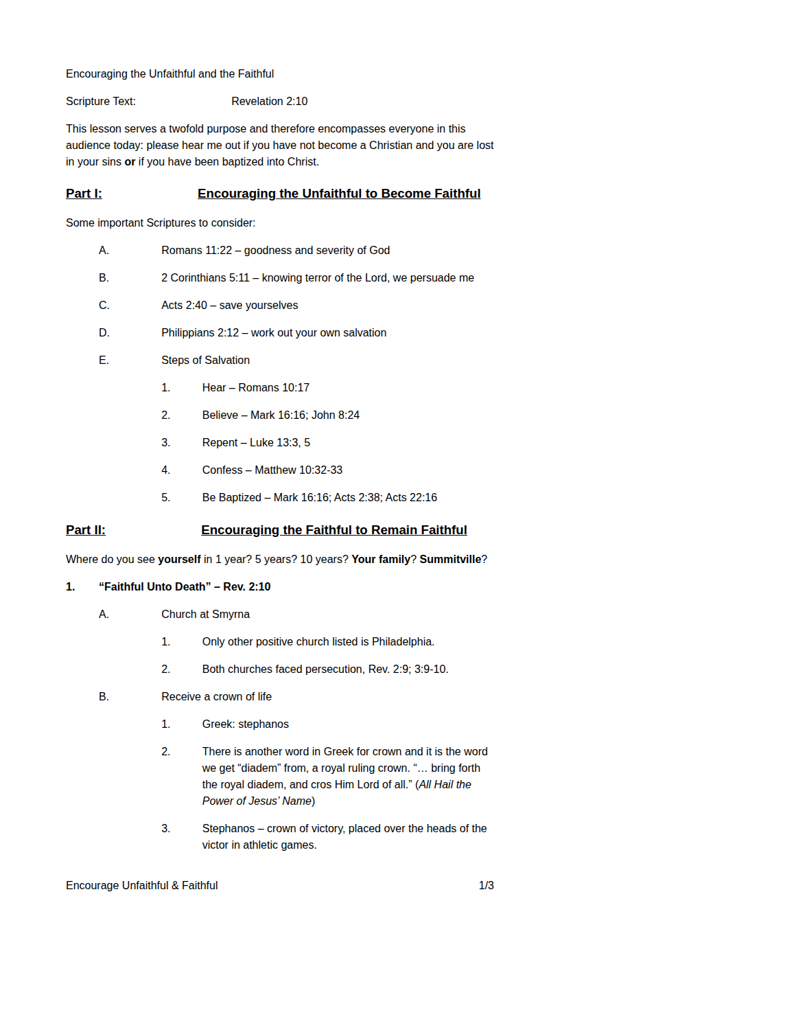Encouraging the Unfaithful and the Faithful
Scripture Text: Revelation 2:10
This lesson serves a twofold purpose and therefore encompasses everyone in this audience today: please hear me out if you have not become a Christian and you are lost in your sins or if you have been baptized into Christ.
Part I: Encouraging the Unfaithful to Become Faithful
Some important Scriptures to consider:
A. Romans 11:22 – goodness and severity of God
B. 2 Corinthians 5:11 – knowing terror of the Lord, we persuade me
C. Acts 2:40 – save yourselves
D. Philippians 2:12 – work out your own salvation
E. Steps of Salvation
1. Hear – Romans 10:17
2. Believe – Mark 16:16; John 8:24
3. Repent – Luke 13:3, 5
4. Confess – Matthew 10:32-33
5. Be Baptized – Mark 16:16; Acts 2:38; Acts 22:16
Part II: Encouraging the Faithful to Remain Faithful
Where do you see yourself in 1 year? 5 years? 10 years? Your family? Summitville?
1.“Faithful Unto Death” – Rev. 2:10
A. Church at Smyrna
1. Only other positive church listed is Philadelphia.
2. Both churches faced persecution, Rev. 2:9; 3:9-10.
B. Receive a crown of life
1. Greek: stephanos
2. There is another word in Greek for crown and it is the word we get “diadem” from, a royal ruling crown. “… bring forth the royal diadem, and cros Him Lord of all.” (All Hail the Power of Jesus’ Name)
3. Stephanos – crown of victory, placed over the heads of the victor in athletic games.
Encourage Unfaithful & Faithful 1/3